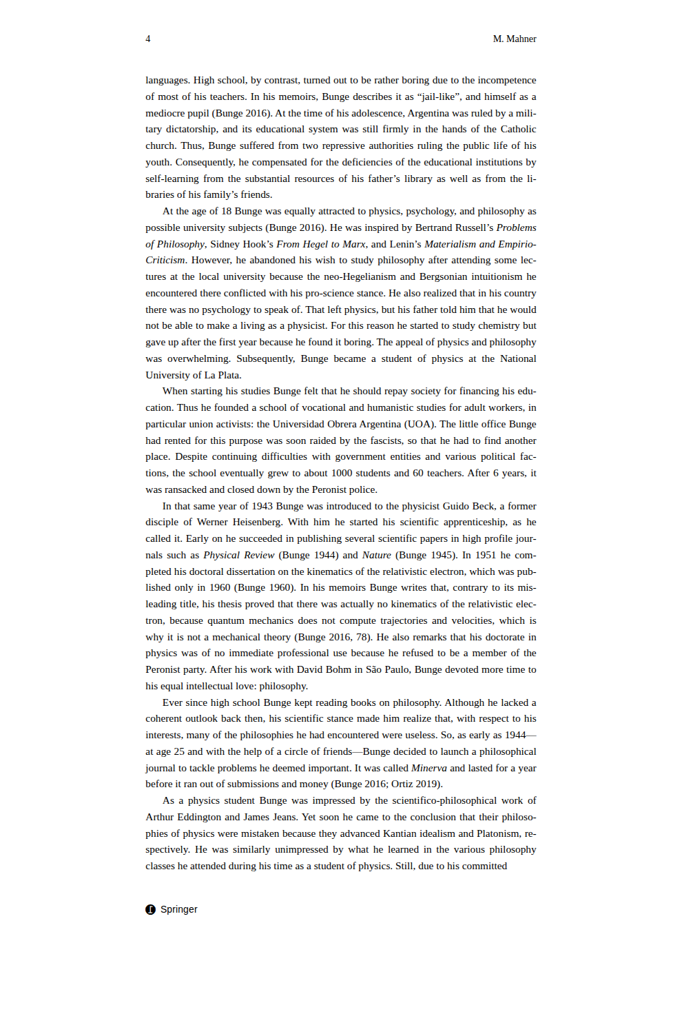4 M. Mahner
languages. High school, by contrast, turned out to be rather boring due to the incompetence of most of his teachers. In his memoirs, Bunge describes it as “jail-like”, and himself as a mediocre pupil (Bunge 2016). At the time of his adolescence, Argentina was ruled by a military dictatorship, and its educational system was still firmly in the hands of the Catholic church. Thus, Bunge suffered from two repressive authorities ruling the public life of his youth. Consequently, he compensated for the deficiencies of the educational institutions by self-learning from the substantial resources of his father’s library as well as from the libraries of his family’s friends.
At the age of 18 Bunge was equally attracted to physics, psychology, and philosophy as possible university subjects (Bunge 2016). He was inspired by Bertrand Russell’s Problems of Philosophy, Sidney Hook’s From Hegel to Marx, and Lenin’s Materialism and Empirio-Criticism. However, he abandoned his wish to study philosophy after attending some lectures at the local university because the neo-Hegelianism and Bergsonian intuitionism he encountered there conflicted with his pro-science stance. He also realized that in his country there was no psychology to speak of. That left physics, but his father told him that he would not be able to make a living as a physicist. For this reason he started to study chemistry but gave up after the first year because he found it boring. The appeal of physics and philosophy was overwhelming. Subsequently, Bunge became a student of physics at the National University of La Plata.
When starting his studies Bunge felt that he should repay society for financing his education. Thus he founded a school of vocational and humanistic studies for adult workers, in particular union activists: the Universidad Obrera Argentina (UOA). The little office Bunge had rented for this purpose was soon raided by the fascists, so that he had to find another place. Despite continuing difficulties with government entities and various political factions, the school eventually grew to about 1000 students and 60 teachers. After 6 years, it was ransacked and closed down by the Peronist police.
In that same year of 1943 Bunge was introduced to the physicist Guido Beck, a former disciple of Werner Heisenberg. With him he started his scientific apprenticeship, as he called it. Early on he succeeded in publishing several scientific papers in high profile journals such as Physical Review (Bunge 1944) and Nature (Bunge 1945). In 1951 he completed his doctoral dissertation on the kinematics of the relativistic electron, which was published only in 1960 (Bunge 1960). In his memoirs Bunge writes that, contrary to its misleading title, his thesis proved that there was actually no kinematics of the relativistic electron, because quantum mechanics does not compute trajectories and velocities, which is why it is not a mechanical theory (Bunge 2016, 78). He also remarks that his doctorate in physics was of no immediate professional use because he refused to be a member of the Peronist party. After his work with David Bohm in São Paulo, Bunge devoted more time to his equal intellectual love: philosophy.
Ever since high school Bunge kept reading books on philosophy. Although he lacked a coherent outlook back then, his scientific stance made him realize that, with respect to his interests, many of the philosophies he had encountered were useless. So, as early as 1944—at age 25 and with the help of a circle of friends—Bunge decided to launch a philosophical journal to tackle problems he deemed important. It was called Minerva and lasted for a year before it ran out of submissions and money (Bunge 2016; Ortiz 2019).
As a physics student Bunge was impressed by the scientifico-philosophical work of Arthur Eddington and James Jeans. Yet soon he came to the conclusion that their philosophies of physics were mistaken because they advanced Kantian idealism and Platonism, respectively. He was similarly unimpressed by what he learned in the various philosophy classes he attended during his time as a student of physics. Still, due to his committed
➊ Springer